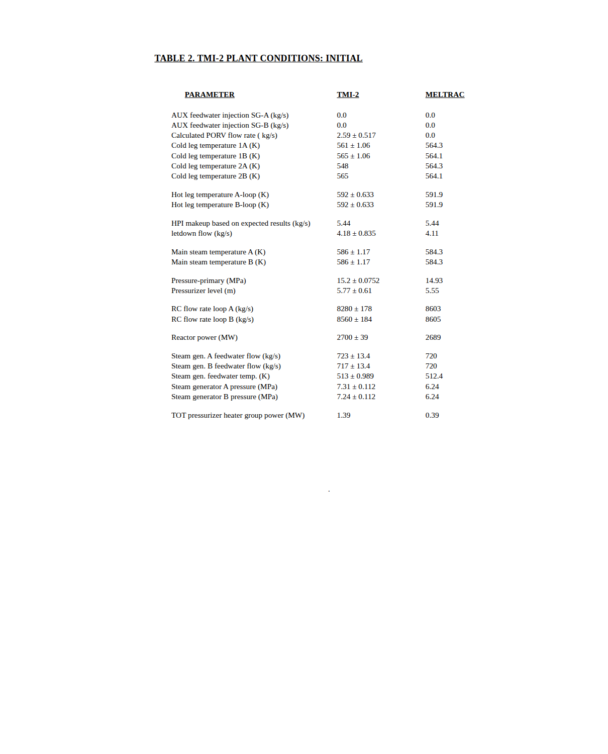TABLE 2. TMI-2 PLANT CONDITIONS: INITIAL
| PARAMETER | TMI-2 | MELTRAC |
| --- | --- | --- |
| AUX feedwater injection SG-A (kg/s) | 0.0 | 0.0 |
| AUX feedwater injection SG-B (kg/s) | 0.0 | 0.0 |
| Calculated PORV flow rate ( kg/s) | 2.59 ± 0.517 | 0.0 |
| Cold leg temperature 1A (K) | 561 ± 1.06 | 564.3 |
| Cold leg temperature 1B (K) | 565 ± 1.06 | 564.1 |
| Cold leg temperature 2A (K) | 548 | 564.3 |
| Cold leg temperature 2B (K) | 565 | 564.1 |
| Hot leg temperature A-loop (K) | 592 ± 0.633 | 591.9 |
| Hot leg temperature B-loop (K) | 592 ± 0.633 | 591.9 |
| HPI makeup based on expected results (kg/s) | 5.44 | 5.44 |
| letdown flow (kg/s) | 4.18 ± 0.835 | 4.11 |
| Main steam temperature A (K) | 586 ± 1.17 | 584.3 |
| Main steam temperature B (K) | 586 ± 1.17 | 584.3 |
| Pressure-primary (MPa) | 15.2 ± 0.0752 | 14.93 |
| Pressurizer level (m) | 5.77 ± 0.61 | 5.55 |
| RC flow rate loop A (kg/s) | 8280 ± 178 | 8603 |
| RC flow rate loop B (kg/s) | 8560 ± 184 | 8605 |
| Reactor power (MW) | 2700 ± 39 | 2689 |
| Steam gen. A feedwater flow (kg/s) | 723 ± 13.4 | 720 |
| Steam gen. B feedwater flow (kg/s) | 717 ± 13.4 | 720 |
| Steam gen. feedwater temp. (K) | 513 ± 0.989 | 512.4 |
| Steam generator A pressure (MPa) | 7.31 ± 0.112 | 6.24 |
| Steam generator B pressure (MPa) | 7.24 ± 0.112 | 6.24 |
| TOT pressurizer heater group power (MW) | 1.39 | 0.39 |
.